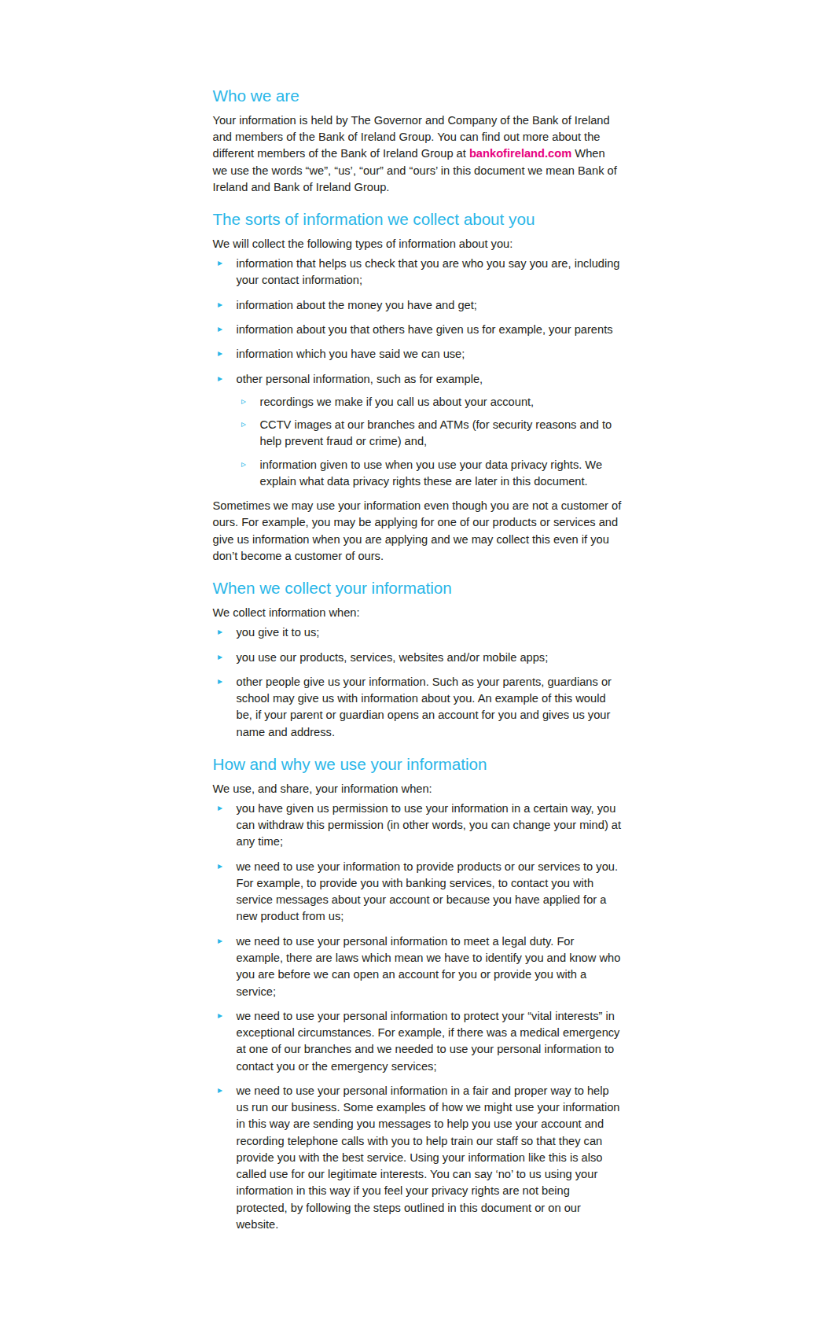Who we are
Your information is held by The Governor and Company of the Bank of Ireland and members of the Bank of Ireland Group. You can find out more about the different members of the Bank of Ireland Group at bankofireland.com When we use the words “we”, “us’, “our” and “ours’ in this document we mean Bank of Ireland and Bank of Ireland Group.
The sorts of information we collect about you
We will collect the following types of information about you:
information that helps us check that you are who you say you are, including your contact information;
information about the money you have and get;
information about you that others have given us for example, your parents
information which you have said we can use;
other personal information, such as for example,
recordings we make if you call us about your account,
CCTV images at our branches and ATMs (for security reasons and to help prevent fraud or crime) and,
information given to use when you use your data privacy rights. We explain what data privacy rights these are later in this document.
Sometimes we may use your information even though you are not a customer of ours. For example, you may be applying for one of our products or services and give us information when you are applying and we may collect this even if you don’t become a customer of ours.
When we collect your information
We collect information when:
you give it to us;
you use our products, services, websites and/or mobile apps;
other people give us your information. Such as your parents, guardians or school may give us with information about you. An example of this would be, if your parent or guardian opens an account for you and gives us your name and address.
How and why we use your information
We use, and share, your information when:
you have given us permission to use your information in a certain way, you can withdraw this permission (in other words, you can change your mind) at any time;
we need to use your information to provide products or our services to you. For example, to provide you with banking services, to contact you with service messages about your account or because you have applied for a new product from us;
we need to use your personal information to meet a legal duty. For example, there are laws which mean we have to identify you and know who you are before we can open an account for you or provide you with a service;
we need to use your personal information to protect your “vital interests” in exceptional circumstances. For example, if there was a medical emergency at one of our branches and we needed to use your personal information to contact you or the emergency services;
we need to use your personal information in a fair and proper way to help us run our business. Some examples of how we might use your information in this way are sending you messages to help you use your account and recording telephone calls with you to help train our staff so that they can provide you with the best service. Using your information like this is also called use for our legitimate interests. You can say ‘no’ to us using your information in this way if you feel your privacy rights are not being protected, by following the steps outlined in this document or on our website.